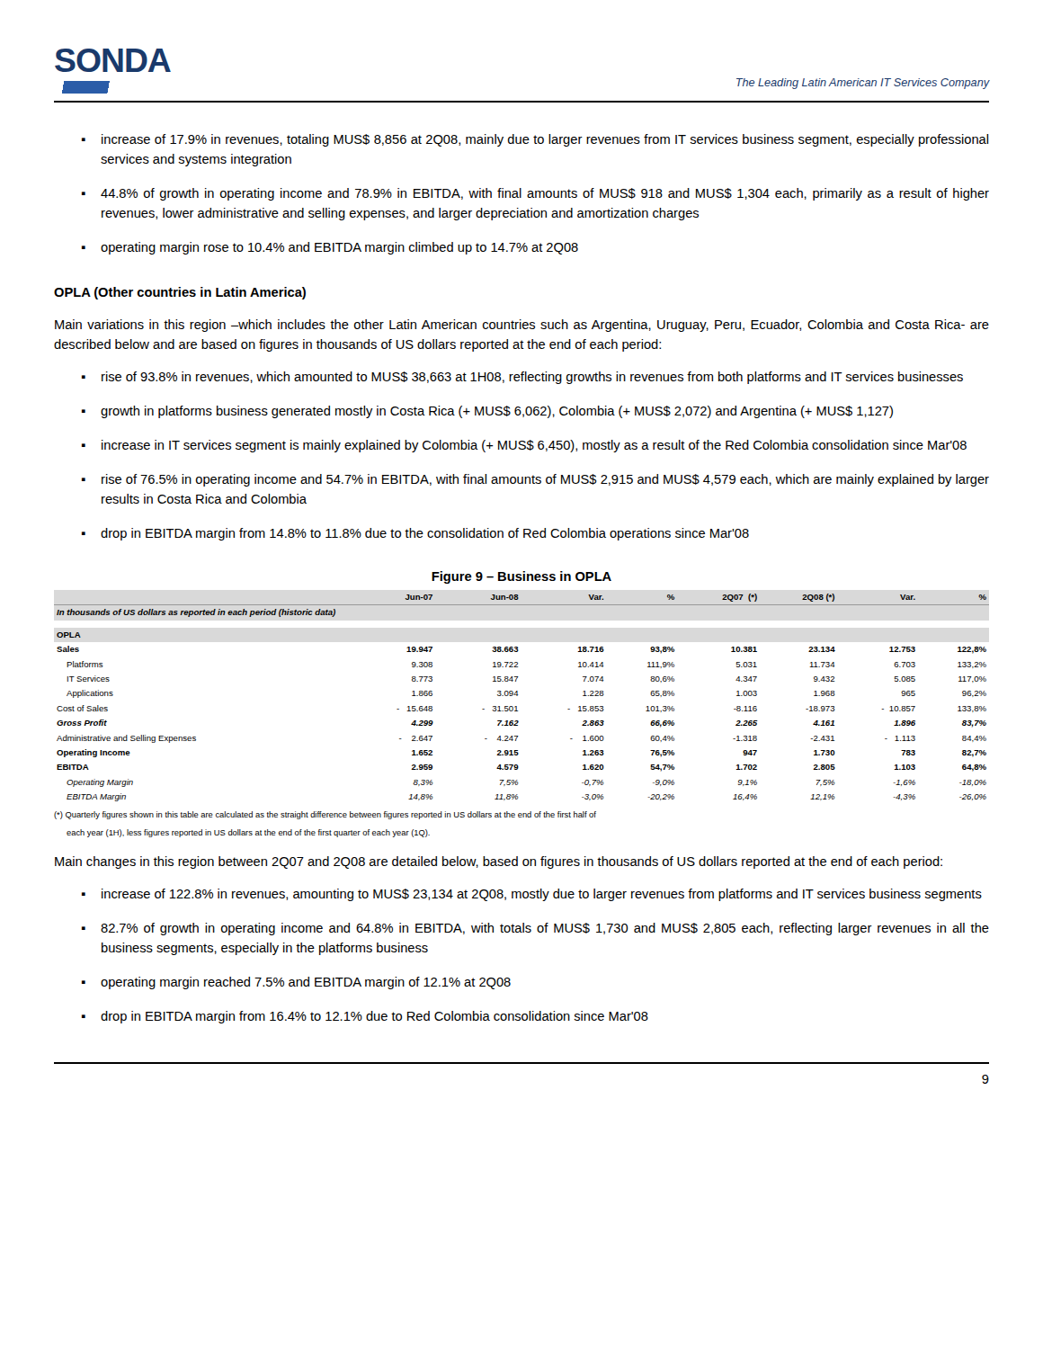SONDA
The Leading Latin American IT Services Company
increase of 17.9% in revenues, totaling MUS$ 8,856 at 2Q08, mainly due to larger revenues from IT services business segment, especially professional services and systems integration
44.8% of growth in operating income and 78.9% in EBITDA, with final amounts of MUS$ 918 and MUS$ 1,304 each, primarily as a result of higher revenues, lower administrative and selling expenses, and larger depreciation and amortization charges
operating margin rose to 10.4% and EBITDA margin climbed up to 14.7% at 2Q08
OPLA (Other countries in Latin America)
Main variations in this region –which includes the other Latin American countries such as Argentina, Uruguay, Peru, Ecuador, Colombia and Costa Rica- are described below and are based on figures in thousands of US dollars reported at the end of each period:
rise of 93.8% in revenues, which amounted to MUS$ 38,663 at 1H08, reflecting growths in revenues from both platforms and IT services businesses
growth in platforms business generated mostly in Costa Rica (+ MUS$ 6,062), Colombia (+ MUS$ 2,072) and Argentina (+ MUS$ 1,127)
increase in IT services segment is mainly explained by Colombia (+ MUS$ 6,450), mostly as a result of the Red Colombia consolidation since Mar'08
rise of 76.5% in operating income and 54.7% in EBITDA, with final amounts of MUS$ 2,915 and MUS$ 4,579 each, which are mainly explained by larger results in Costa Rica and Colombia
drop in EBITDA margin from 14.8% to 11.8% due to the consolidation of Red Colombia operations since Mar'08
Figure 9 – Business in OPLA
| | Jun-07 | Jun-08 | Var. | % | 2Q07 (*) | 2Q08 (*) | Var. | % |
| --- | --- | --- | --- | --- | --- | --- | --- | --- |
| In thousands of US dollars as reported in each period (historic data) |
| OPLA | |
| Sales | 19.947 | 38.663 | 18.716 | 93,8% | 10.381 | 23.134 | 12.753 | 122,8% |
| Platforms | 9.308 | 19.722 | 10.414 | 111,9% | 5.031 | 11.734 | 6.703 | 133,2% |
| IT Services | 8.773 | 15.847 | 7.074 | 80,6% | 4.347 | 9.432 | 5.085 | 117,0% |
| Applications | 1.866 | 3.094 | 1.228 | 65,8% | 1.003 | 1.968 | 965 | 96,2% |
| Cost of Sales | - 15.648 | - 31.501 | - 15.853 | 101,3% | -8.116 | -18.973 | - 10.857 | 133,8% |
| Gross Profit | 4.299 | 7.162 | 2.863 | 66,6% | 2.265 | 4.161 | 1.896 | 83,7% |
| Administrative and Selling Expenses | - 2.647 | - 4.247 | - 1.600 | 60,4% | -1.318 | -2.431 | - 1.113 | 84,4% |
| Operating Income | 1.652 | 2.915 | 1.263 | 76,5% | 947 | 1.730 | 783 | 82,7% |
| EBITDA | 2.959 | 4.579 | 1.620 | 54,7% | 1.702 | 2.805 | 1.103 | 64,8% |
| Operating Margin | 8,3% | 7,5% | -0,7% | -9,0% | 9,1% | 7,5% | -1,6% | -18,0% |
| EBITDA Margin | 14,8% | 11,8% | -3,0% | -20,2% | 16,4% | 12,1% | -4,3% | -26,0% |
(*) Quarterly figures shown in this table are calculated as the straight difference between figures reported in US dollars at the end of the first half of
each year (1H), less figures reported in US dollars at the end of the first quarter of each year (1Q).
Main changes in this region between 2Q07 and 2Q08 are detailed below, based on figures in thousands of US dollars reported at the end of each period:
increase of 122.8% in revenues, amounting to MUS$ 23,134 at 2Q08, mostly due to larger revenues from platforms and IT services business segments
82.7% of growth in operating income and 64.8% in EBITDA, with totals of MUS$ 1,730 and MUS$ 2,805 each, reflecting larger revenues in all the business segments, especially in the platforms business
operating margin reached 7.5% and EBITDA margin of 12.1% at 2Q08
drop in EBITDA margin from 16.4% to 12.1% due to Red Colombia consolidation since Mar'08
9